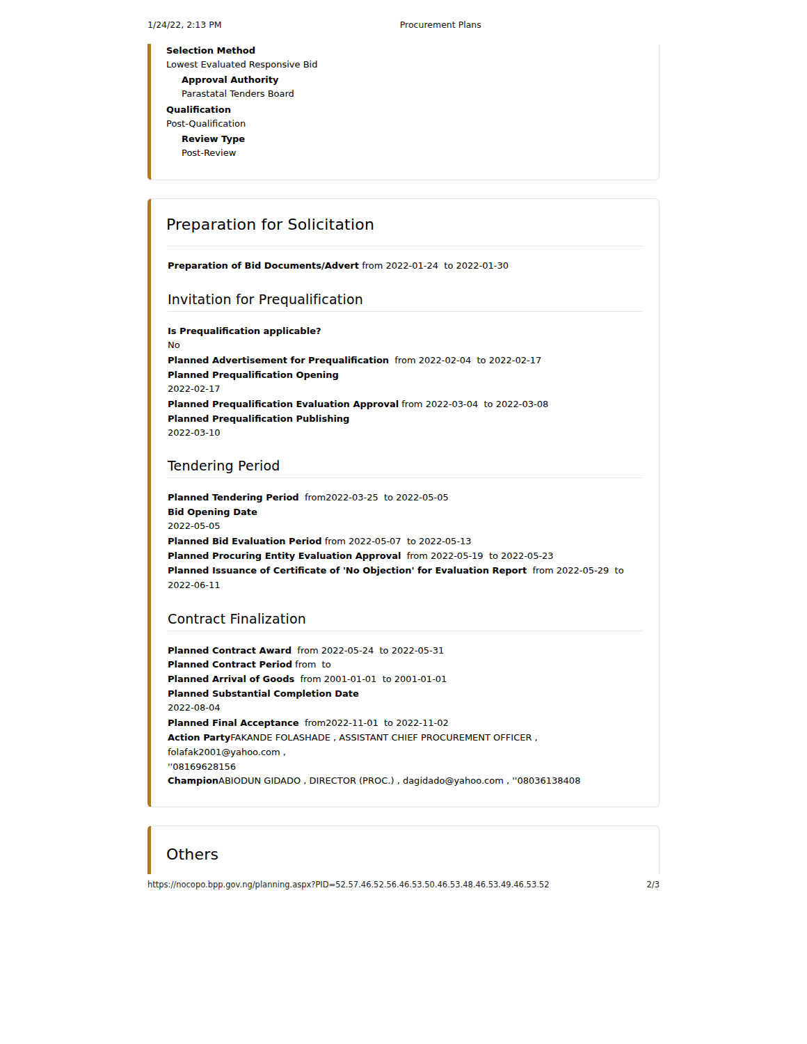1/24/22, 2:13 PM
Procurement Plans
Selection Method
Lowest Evaluated Responsive Bid
Approval Authority
Parastatal Tenders Board
Qualification
Post-Qualification
Review Type
Post-Review
Preparation for Solicitation
Preparation of Bid Documents/Advert from 2022-01-24 to 2022-01-30
Invitation for Prequalification
Is Prequalification applicable?
No
Planned Advertisement for Prequalification from 2022-02-04 to 2022-02-17
Planned Prequalification Opening
2022-02-17
Planned Prequalification Evaluation Approval from 2022-03-04 to 2022-03-08
Planned Prequalification Publishing
2022-03-10
Tendering Period
Planned Tendering Period from2022-03-25 to 2022-05-05
Bid Opening Date
2022-05-05
Planned Bid Evaluation Period from 2022-05-07 to 2022-05-13
Planned Procuring Entity Evaluation Approval from 2022-05-19 to 2022-05-23
Planned Issuance of Certificate of 'No Objection' for Evaluation Report from 2022-05-29 to 2022-06-11
Contract Finalization
Planned Contract Award from 2022-05-24 to 2022-05-31
Planned Contract Period from to
Planned Arrival of Goods from 2001-01-01 to 2001-01-01
Planned Substantial Completion Date
2022-08-04
Planned Final Acceptance from2022-11-01 to 2022-11-02
Action Party FAKANDE FOLASHADE , ASSISTANT CHIEF PROCUREMENT OFFICER , folafak2001@yahoo.com ,
''08169628156
Champion ABIODUN GIDADO , DIRECTOR (PROC.) , dagidado@yahoo.com , ''08036138408
Others
https://nocopo.bpp.gov.ng/planning.aspx?PID=52.57.46.52.56.46.53.50.46.53.48.46.53.49.46.53.52
2/3